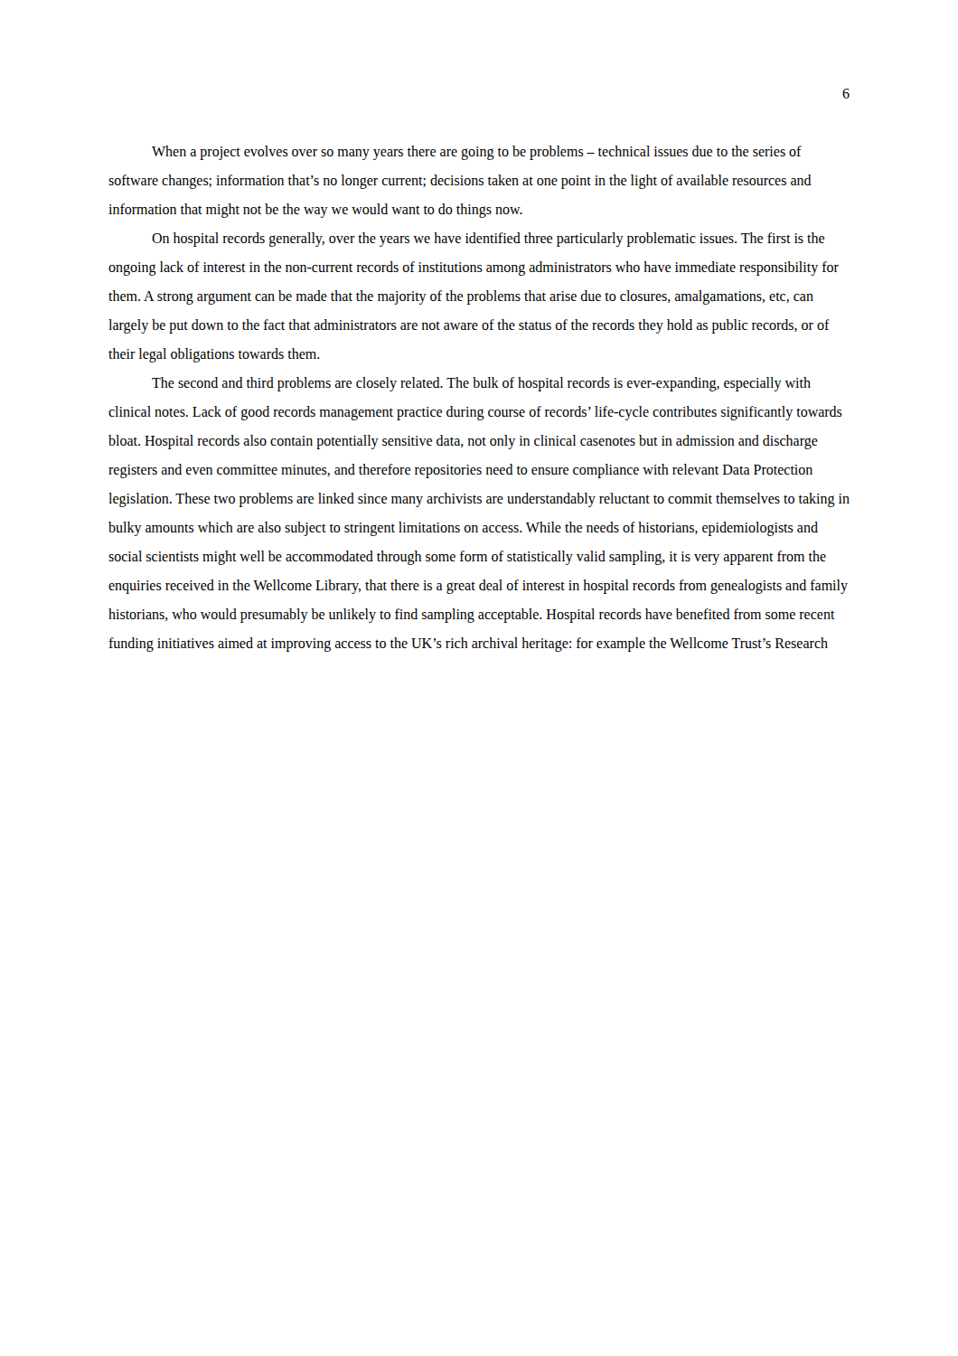6
When a project evolves over so many years there are going to be problems – technical issues due to the series of software changes; information that’s no longer current; decisions taken at one point in the light of available resources and information that might not be the way we would want to do things now.
On hospital records generally, over the years we have identified three particularly problematic issues. The first is the ongoing lack of interest in the non-current records of institutions among administrators who have immediate responsibility for them. A strong argument can be made that the majority of the problems that arise due to closures, amalgamations, etc, can largely be put down to the fact that administrators are not aware of the status of the records they hold as public records, or of their legal obligations towards them.
The second and third problems are closely related. The bulk of hospital records is ever-expanding, especially with clinical notes. Lack of good records management practice during course of records’ life-cycle contributes significantly towards bloat. Hospital records also contain potentially sensitive data, not only in clinical casenotes but in admission and discharge registers and even committee minutes, and therefore repositories need to ensure compliance with relevant Data Protection legislation. These two problems are linked since many archivists are understandably reluctant to commit themselves to taking in bulky amounts which are also subject to stringent limitations on access. While the needs of historians, epidemiologists and social scientists might well be accommodated through some form of statistically valid sampling, it is very apparent from the enquiries received in the Wellcome Library, that there is a great deal of interest in hospital records from genealogists and family historians, who would presumably be unlikely to find sampling acceptable. Hospital records have benefited from some recent funding initiatives aimed at improving access to the UK’s rich archival heritage: for example the Wellcome Trust’s Research